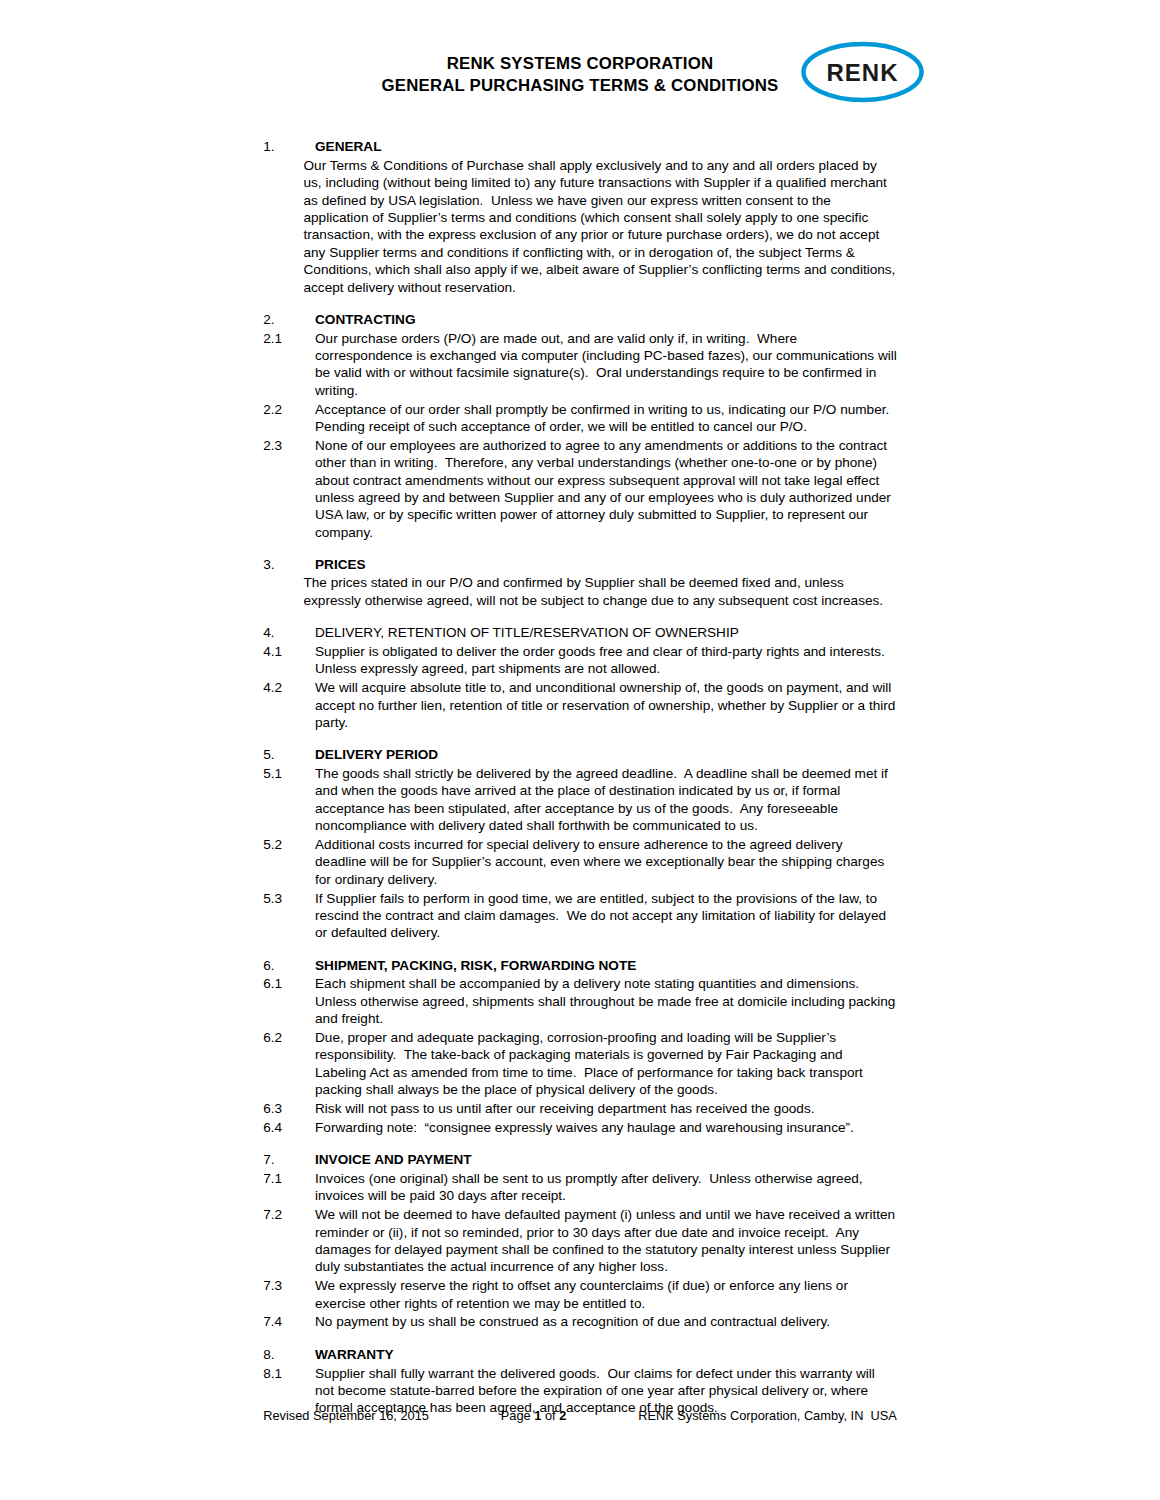RENK
RENK SYSTEMS CORPORATION
GENERAL PURCHASING TERMS & CONDITIONS
1.
General
Our Terms & Conditions of Purchase shall apply exclusively and to any and all orders placed by us, including (without being limited to) any future transactions with Suppler if a qualified merchant as defined by USA legislation. Unless we have given our express written consent to the application of Supplier’s terms and conditions (which consent shall solely apply to one specific transaction, with the express exclusion of any prior or future purchase orders), we do not accept any Supplier terms and conditions if conflicting with, or in derogation of, the subject Terms & Conditions, which shall also apply if we, albeit aware of Supplier’s conflicting terms and conditions, accept delivery without reservation.
2.
Contracting
2.1
Our purchase orders (P/O) are made out, and are valid only if, in writing. Where correspondence is exchanged via computer (including PC-based fazes), our communications will be valid with or without facsimile signature(s). Oral understandings require to be confirmed in writing.
2.2
Acceptance of our order shall promptly be confirmed in writing to us, indicating our P/O number. Pending receipt of such acceptance of order, we will be entitled to cancel our P/O.
2.3
None of our employees are authorized to agree to any amendments or additions to the contract other than in writing. Therefore, any verbal understandings (whether one-to-one or by phone) about contract amendments without our express subsequent approval will not take legal effect unless agreed by and between Supplier and any of our employees who is duly authorized under USA law, or by specific written power of attorney duly submitted to Supplier, to represent our company.
3.
Prices
The prices stated in our P/O and confirmed by Supplier shall be deemed fixed and, unless expressly otherwise agreed, will not be subject to change due to any subsequent cost increases.
4.
DELIVERY, RETENTION OF TITLE/RESERVATION OF OWNERSHIP
4.1
Supplier is obligated to deliver the order goods free and clear of third-party rights and interests. Unless expressly agreed, part shipments are not allowed.
4.2
We will acquire absolute title to, and unconditional ownership of, the goods on payment, and will accept no further lien, retention of title or reservation of ownership, whether by Supplier or a third party.
5.
Delivery Period
5.1
The goods shall strictly be delivered by the agreed deadline. A deadline shall be deemed met if and when the goods have arrived at the place of destination indicated by us or, if formal acceptance has been stipulated, after acceptance by us of the goods. Any foreseeable noncompliance with delivery dated shall forthwith be communicated to us.
5.2
Additional costs incurred for special delivery to ensure adherence to the agreed delivery deadline will be for Supplier’s account, even where we exceptionally bear the shipping charges for ordinary delivery.
5.3
If Supplier fails to perform in good time, we are entitled, subject to the provisions of the law, to rescind the contract and claim damages. We do not accept any limitation of liability for delayed or defaulted delivery.
6.
Shipment, Packing, Risk, Forwarding Note
6.1
Each shipment shall be accompanied by a delivery note stating quantities and dimensions. Unless otherwise agreed, shipments shall throughout be made free at domicile including packing and freight.
6.2
Due, proper and adequate packaging, corrosion-proofing and loading will be Supplier’s responsibility. The take-back of packaging materials is governed by Fair Packaging and Labeling Act as amended from time to time. Place of performance for taking back transport packing shall always be the place of physical delivery of the goods.
6.3
Risk will not pass to us until after our receiving department has received the goods.
6.4
Forwarding note: “consignee expressly waives any haulage and warehousing insurance”.
7.
Invoice and Payment
7.1
Invoices (one original) shall be sent to us promptly after delivery. Unless otherwise agreed, invoices will be paid 30 days after receipt.
7.2
We will not be deemed to have defaulted payment (i) unless and until we have received a written reminder or (ii), if not so reminded, prior to 30 days after due date and invoice receipt. Any damages for delayed payment shall be confined to the statutory penalty interest unless Supplier duly substantiates the actual incurrence of any higher loss.
7.3
We expressly reserve the right to offset any counterclaims (if due) or enforce any liens or exercise other rights of retention we may be entitled to.
7.4
No payment by us shall be construed as a recognition of due and contractual delivery.
8.
Warranty
8.1
Supplier shall fully warrant the delivered goods. Our claims for defect under this warranty will not become statute-barred before the expiration of one year after physical delivery or, where formal acceptance has been agreed, and acceptance of the goods.
Revised September 16, 2015
Page 1 of 2
RENK Systems Corporation, Camby, IN USA